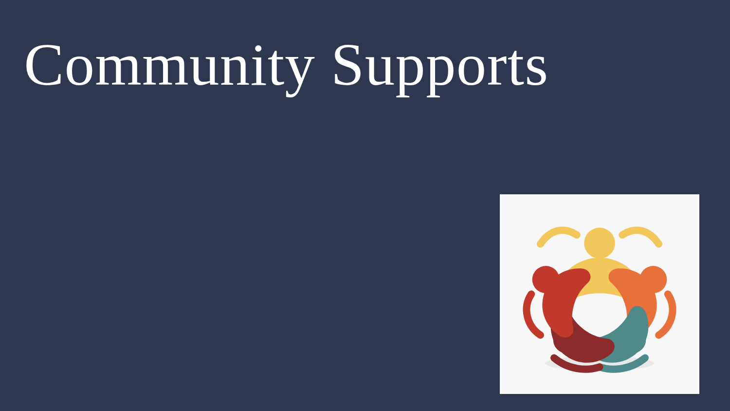Community Supports